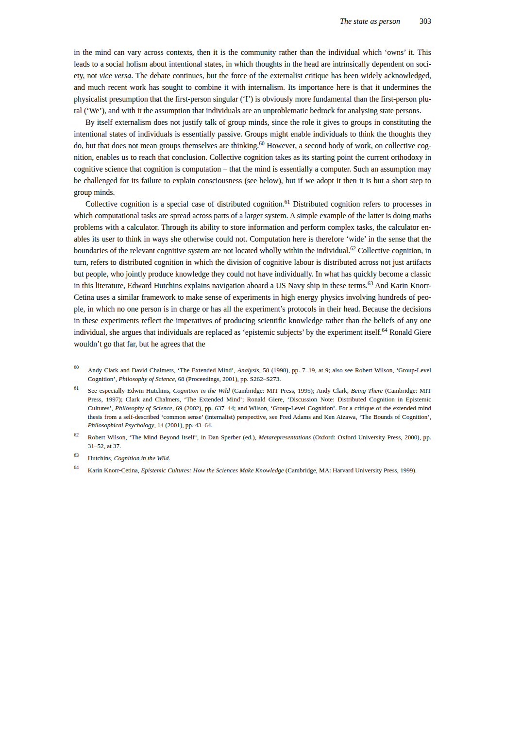The state as person 303
in the mind can vary across contexts, then it is the community rather than the individual which ‘owns’ it. This leads to a social holism about intentional states, in which thoughts in the head are intrinsically dependent on society, not vice versa. The debate continues, but the force of the externalist critique has been widely acknowledged, and much recent work has sought to combine it with internalism. Its importance here is that it undermines the physicalist presumption that the first-person singular (‘I’) is obviously more fundamental than the first-person plural (‘We’), and with it the assumption that individuals are an unproblematic bedrock for analysing state persons.
By itself externalism does not justify talk of group minds, since the role it gives to groups in constituting the intentional states of individuals is essentially passive. Groups might enable individuals to think the thoughts they do, but that does not mean groups themselves are thinking.60 However, a second body of work, on collective cognition, enables us to reach that conclusion. Collective cognition takes as its starting point the current orthodoxy in cognitive science that cognition is computation – that the mind is essentially a computer. Such an assumption may be challenged for its failure to explain consciousness (see below), but if we adopt it then it is but a short step to group minds.
Collective cognition is a special case of distributed cognition.61 Distributed cognition refers to processes in which computational tasks are spread across parts of a larger system. A simple example of the latter is doing maths problems with a calculator. Through its ability to store information and perform complex tasks, the calculator enables its user to think in ways she otherwise could not. Computation here is therefore ‘wide’ in the sense that the boundaries of the relevant cognitive system are not located wholly within the individual.62 Collective cognition, in turn, refers to distributed cognition in which the division of cognitive labour is distributed across not just artifacts but people, who jointly produce knowledge they could not have individually. In what has quickly become a classic in this literature, Edward Hutchins explains navigation aboard a US Navy ship in these terms.63 And Karin Knorr-Cetina uses a similar framework to make sense of experiments in high energy physics involving hundreds of people, in which no one person is in charge or has all the experiment’s protocols in their head. Because the decisions in these experiments reflect the imperatives of producing scientific knowledge rather than the beliefs of any one individual, she argues that individuals are replaced as ‘epistemic subjects’ by the experiment itself.64 Ronald Giere wouldn’t go that far, but he agrees that the
Andy Clark and David Chalmers, ‘The Extended Mind’, Analysis, 58 (1998), pp. 7–19, at 9; also see Robert Wilson, ‘Group-Level Cognition’, Philosophy of Science, 68 (Proceedings, 2001), pp. S262–S273.
See especially Edwin Hutchins, Cognition in the Wild (Cambridge: MIT Press, 1995); Andy Clark, Being There (Cambridge: MIT Press, 1997); Clark and Chalmers, ‘The Extended Mind’; Ronald Giere, ‘Discussion Note: Distributed Cognition in Epistemic Cultures’, Philosophy of Science, 69 (2002), pp. 637–44; and Wilson, ‘Group-Level Cognition’. For a critique of the extended mind thesis from a self-described ‘common sense’ (internalist) perspective, see Fred Adams and Ken Aizawa, ‘The Bounds of Cognition’, Philosophical Psychology, 14 (2001), pp. 43–64.
Robert Wilson, ‘The Mind Beyond Itself’, in Dan Sperber (ed.), Metarepresentations (Oxford: Oxford University Press, 2000), pp. 31–52, at 37.
Hutchins, Cognition in the Wild.
Karin Knorr-Cetina, Epistemic Cultures: How the Sciences Make Knowledge (Cambridge, MA: Harvard University Press, 1999).